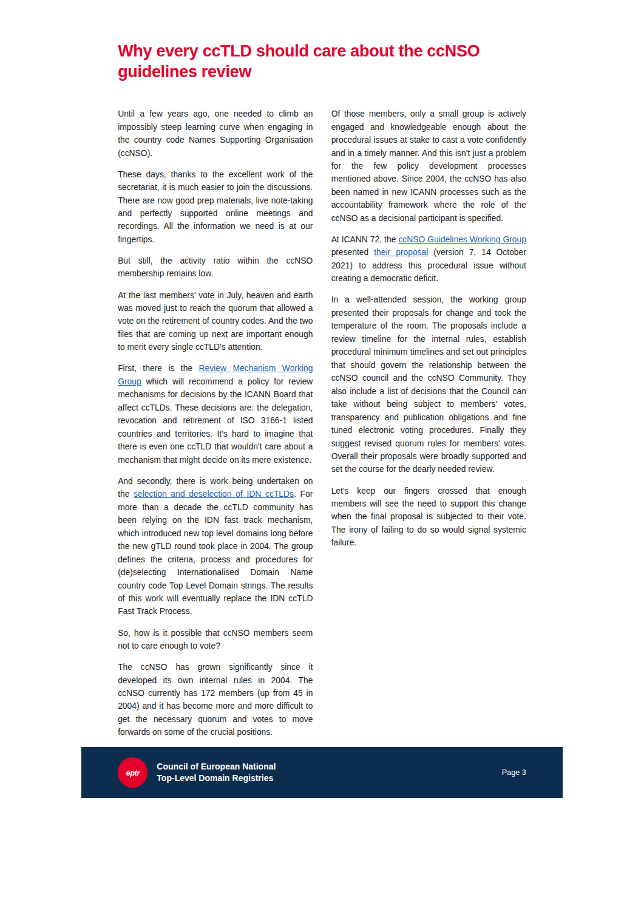Why every ccTLD should care about the ccNSO guidelines review
Until a few years ago, one needed to climb an impossibly steep learning curve when engaging in the country code Names Supporting Organisation (ccNSO).
These days, thanks to the excellent work of the secretariat, it is much easier to join the discussions. There are now good prep materials, live note-taking and perfectly supported online meetings and recordings. All the information we need is at our fingertips.
But still, the activity ratio within the ccNSO membership remains low.
At the last members' vote in July, heaven and earth was moved just to reach the quorum that allowed a vote on the retirement of country codes. And the two files that are coming up next are important enough to merit every single ccTLD's attention.
First, there is the Review Mechanism Working Group which will recommend a policy for review mechanisms for decisions by the ICANN Board that affect ccTLDs. These decisions are: the delegation, revocation and retirement of ISO 3166-1 listed countries and territories. It's hard to imagine that there is even one ccTLD that wouldn't care about a mechanism that might decide on its mere existence.
And secondly, there is work being undertaken on the selection and deselection of IDN ccTLDs. For more than a decade the ccTLD community has been relying on the IDN fast track mechanism, which introduced new top level domains long before the new gTLD round took place in 2004. The group defines the criteria, process and procedures for (de)selecting Internationalised Domain Name country code Top Level Domain strings. The results of this work will eventually replace the IDN ccTLD Fast Track Process.
So, how is it possible that ccNSO members seem not to care enough to vote?
The ccNSO has grown significantly since it developed its own internal rules in 2004. The ccNSO currently has 172 members (up from 45 in 2004) and it has become more and more difficult to get the necessary quorum and votes to move forwards on some of the crucial positions.
Of those members, only a small group is actively engaged and knowledgeable enough about the procedural issues at stake to cast a vote confidently and in a timely manner. And this isn't just a problem for the few policy development processes mentioned above. Since 2004, the ccNSO has also been named in new ICANN processes such as the accountability framework where the role of the ccNSO as a decisional participant is specified.
At ICANN 72, the ccNSO Guidelines Working Group presented their proposal (version 7, 14 October 2021) to address this procedural issue without creating a democratic deficit.
In a well-attended session, the working group presented their proposals for change and took the temperature of the room. The proposals include a review timeline for the internal rules, establish procedural minimum timelines and set out principles that should govern the relationship between the ccNSO council and the ccNSO Community. They also include a list of decisions that the Council can take without being subject to members' votes, transparency and publication obligations and fine tuned electronic voting procedures. Finally they suggest revised quorum rules for members' votes. Overall their proposals were broadly supported and set the course for the dearly needed review.
Let's keep our fingers crossed that enough members will see the need to support this change when the final proposal is subjected to their vote. The irony of failing to do so would signal systemic failure.
eptr
Council of European National
Top-Level Domain Registries
Page 3